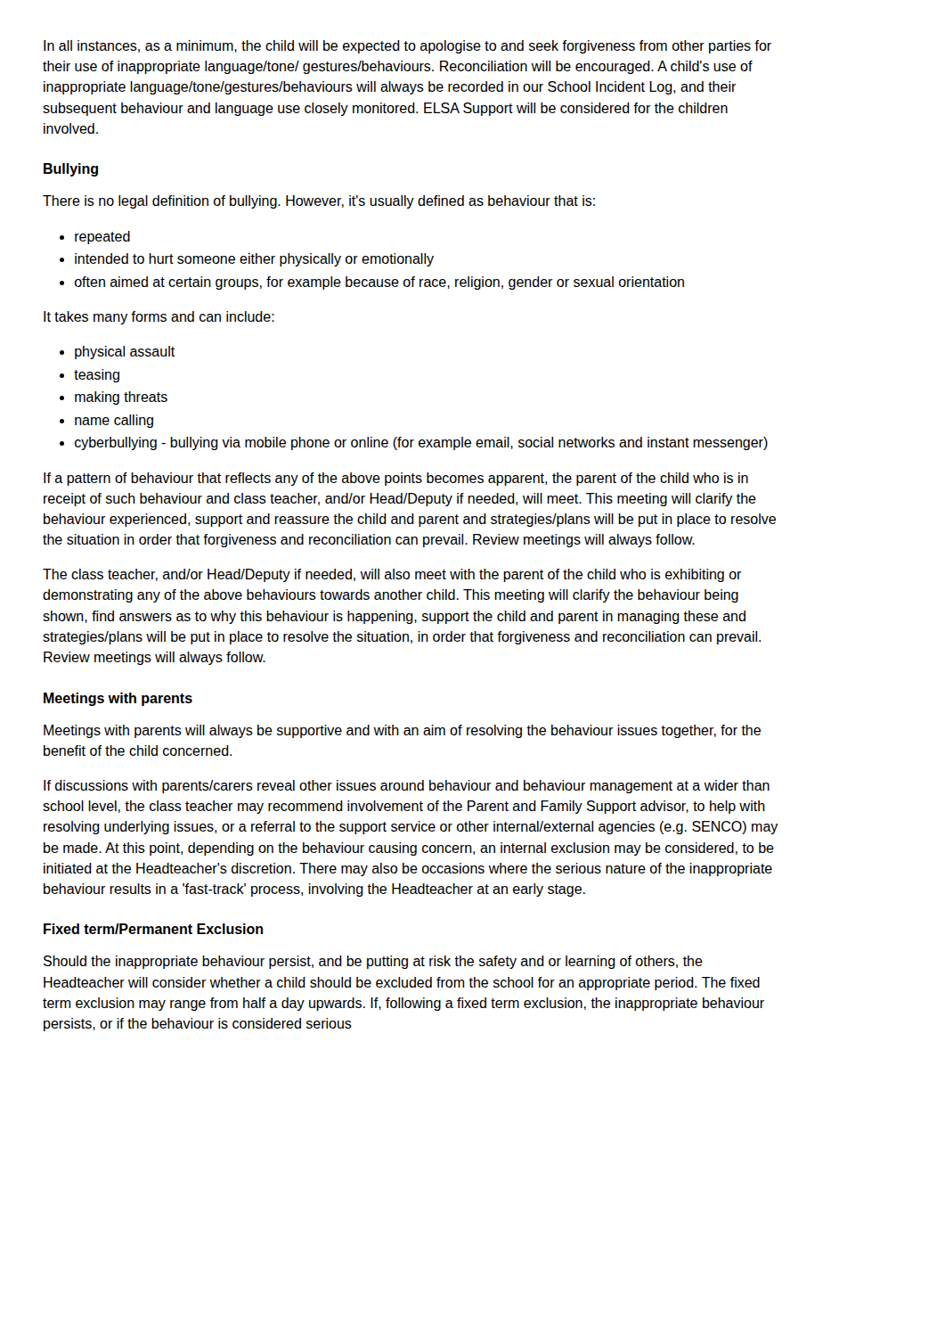In all instances, as a minimum, the child will be expected to apologise to and seek forgiveness from other parties for their use of inappropriate language/tone/ gestures/behaviours. Reconciliation will be encouraged. A child's use of inappropriate language/tone/gestures/behaviours will always be recorded in our School Incident Log, and their subsequent behaviour and language use closely monitored. ELSA Support will be considered for the children involved.
Bullying
There is no legal definition of bullying. However, it's usually defined as behaviour that is:
repeated
intended to hurt someone either physically or emotionally
often aimed at certain groups, for example because of race, religion, gender or sexual orientation
It takes many forms and can include:
physical assault
teasing
making threats
name calling
cyberbullying - bullying via mobile phone or online (for example email, social networks and instant messenger)
If a pattern of behaviour that reflects any of the above points becomes apparent, the parent of the child who is in receipt of such behaviour and class teacher, and/or Head/Deputy if needed, will meet. This meeting will clarify the behaviour experienced, support and reassure the child and parent and strategies/plans will be put in place to resolve the situation in order that forgiveness and reconciliation can prevail. Review meetings will always follow.
The class teacher, and/or Head/Deputy if needed, will also meet with the parent of the child who is exhibiting or demonstrating any of the above behaviours towards another child. This meeting will clarify the behaviour being shown, find answers as to why this behaviour is happening, support the child and parent in managing these and strategies/plans will be put in place to resolve the situation, in order that forgiveness and reconciliation can prevail. Review meetings will always follow.
Meetings with parents
Meetings with parents will always be supportive and with an aim of resolving the behaviour issues together, for the benefit of the child concerned.
If discussions with parents/carers reveal other issues around behaviour and behaviour management at a wider than school level, the class teacher may recommend involvement of the Parent and Family Support advisor, to help with resolving underlying issues, or a referral to the support service or other internal/external agencies (e.g. SENCO) may be made. At this point, depending on the behaviour causing concern, an internal exclusion may be considered, to be initiated at the Headteacher's discretion. There may also be occasions where the serious nature of the inappropriate behaviour results in a 'fast-track' process, involving the Headteacher at an early stage.
Fixed term/Permanent Exclusion
Should the inappropriate behaviour persist, and be putting at risk the safety and or learning of others, the Headteacher will consider whether a child should be excluded from the school for an appropriate period. The fixed term exclusion may range from half a day upwards. If, following a fixed term exclusion, the inappropriate behaviour persists, or if the behaviour is considered serious